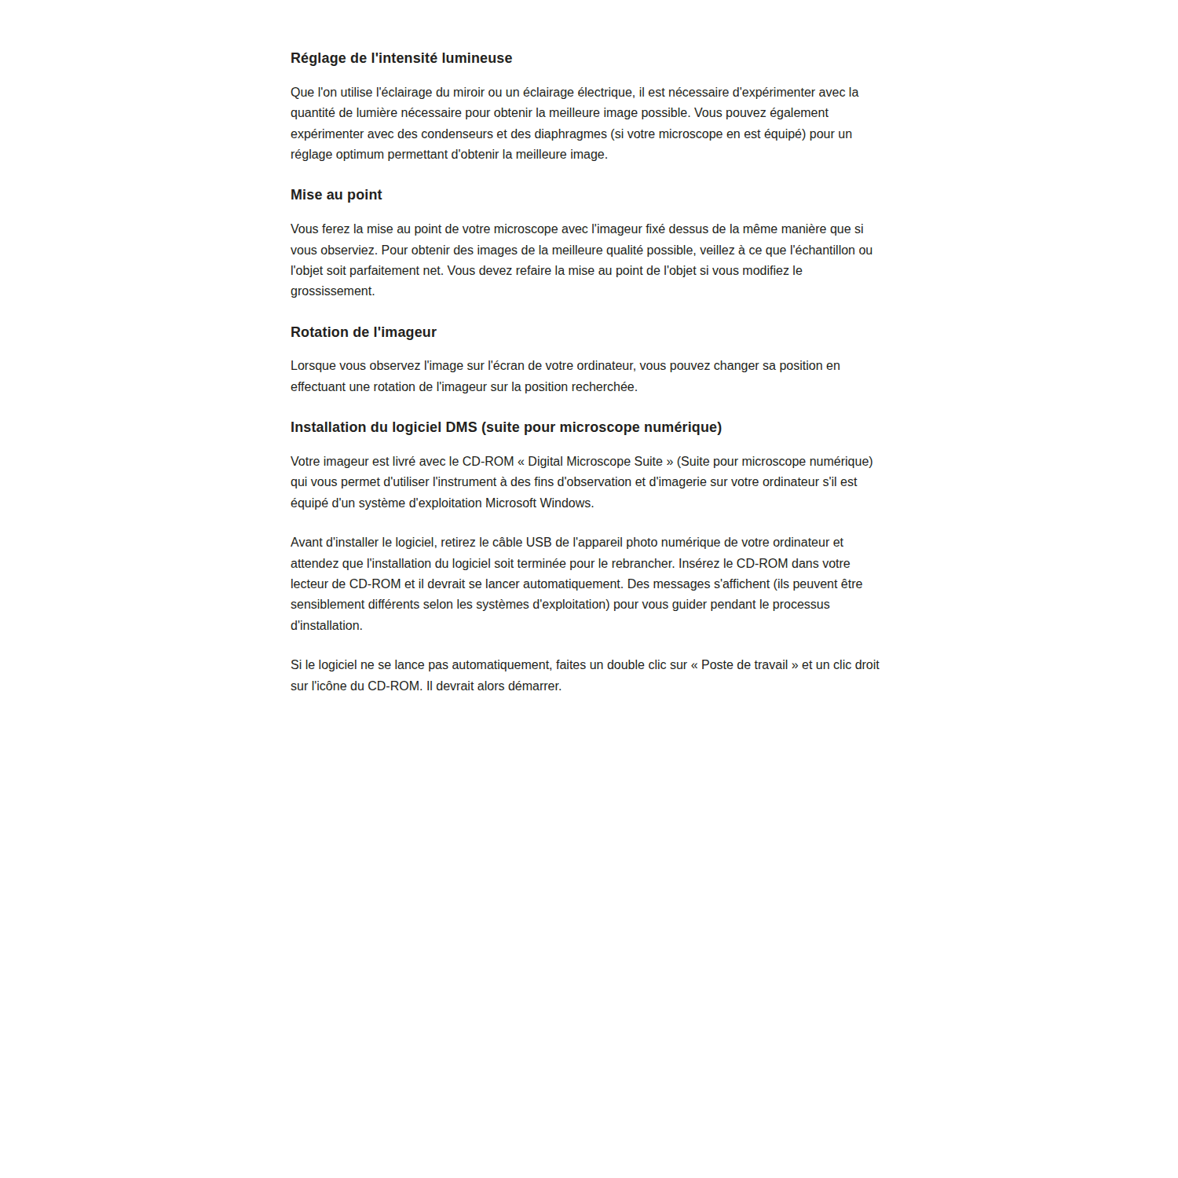Réglage de l'intensité lumineuse
Que l'on utilise l'éclairage du miroir ou un éclairage électrique, il est nécessaire d'expérimenter avec la quantité de lumière nécessaire pour obtenir la meilleure image possible. Vous pouvez également expérimenter avec des condenseurs et des diaphragmes (si votre microscope en est équipé) pour un réglage optimum permettant d'obtenir la meilleure image.
Mise au point
Vous ferez la mise au point de votre microscope avec l'imageur fixé dessus de la même manière que si vous observiez. Pour obtenir des images de la meilleure qualité possible, veillez à ce que l'échantillon ou l'objet soit parfaitement net. Vous devez refaire la mise au point de l'objet si vous modifiez le grossissement.
Rotation de l'imageur
Lorsque vous observez l'image sur l'écran de votre ordinateur, vous pouvez changer sa position en effectuant une rotation de l'imageur sur la position recherchée.
Installation du logiciel DMS (suite pour microscope numérique)
Votre imageur est livré avec le CD-ROM « Digital Microscope Suite » (Suite pour microscope numérique) qui vous permet d'utiliser l'instrument à des fins d'observation et d'imagerie sur votre ordinateur s'il est équipé d'un système d'exploitation Microsoft Windows.
Avant d'installer le logiciel, retirez le câble USB de l'appareil photo numérique de votre ordinateur et attendez que l'installation du logiciel soit terminée pour le rebrancher. Insérez le CD-ROM dans votre lecteur de CD-ROM et il devrait se lancer automatiquement. Des messages s'affichent (ils peuvent être sensiblement différents selon les systèmes d'exploitation) pour vous guider pendant le processus d'installation.
Si le logiciel ne se lance pas automatiquement, faites un double clic sur « Poste de travail » et un clic droit sur l'icône du CD-ROM. Il devrait alors démarrer.